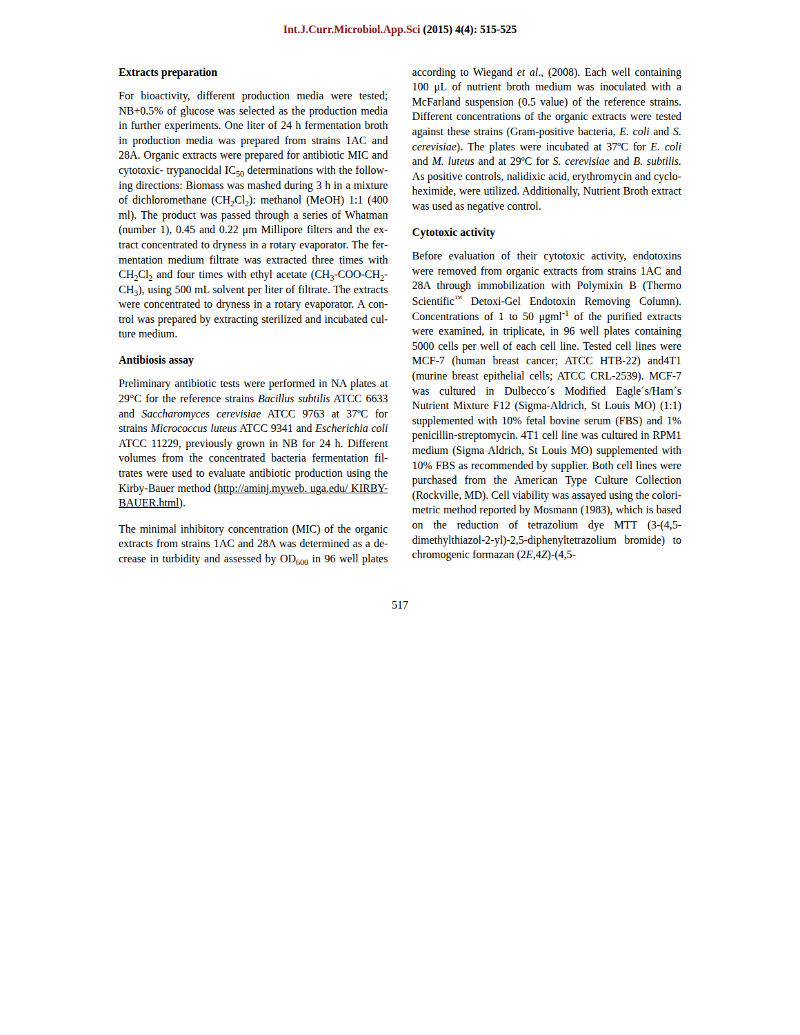Int.J.Curr.Microbiol.App.Sci (2015) 4(4): 515-525
Extracts preparation
For bioactivity, different production media were tested; NB+0.5% of glucose was selected as the production media in further experiments. One liter of 24 h fermentation broth in production media was prepared from strains 1AC and 28A. Organic extracts were prepared for antibiotic MIC and cytotoxic- trypanocidal IC50 determinations with the following directions: Biomass was mashed during 3 h in a mixture of dichloromethane (CH2Cl2): methanol (MeOH) 1:1 (400 ml). The product was passed through a series of Whatman (number 1), 0.45 and 0.22 μm Millipore filters and the extract concentrated to dryness in a rotary evaporator. The fermentation medium filtrate was extracted three times with CH2Cl2 and four times with ethyl acetate (CH3-COO-CH2-CH3), using 500 mL solvent per liter of filtrate. The extracts were concentrated to dryness in a rotary evaporator. A control was prepared by extracting sterilized and incubated culture medium.
Antibiosis assay
Preliminary antibiotic tests were performed in NA plates at 29°C for the reference strains Bacillus subtilis ATCC 6633 and Saccharomyces cerevisiae ATCC 9763 at 37ºC for strains Micrococcus luteus ATCC 9341 and Escherichia coli ATCC 11229, previously grown in NB for 24 h. Different volumes from the concentrated bacteria fermentation filtrates were used to evaluate antibiotic production using the Kirby-Bauer method (http://aminj.myweb. uga.edu/ KIRBY-BAUER.html).
The minimal inhibitory concentration (MIC) of the organic extracts from strains 1AC and 28A was determined as a decrease in turbidity and assessed by OD600 in 96 well plates according to Wiegand et al., (2008). Each well containing 100 μL of nutrient broth medium was inoculated with a McFarland suspension (0.5 value) of the reference strains. Different concentrations of the organic extracts were tested against these strains (Gram-positive bacteria, E. coli and S. cerevisiae). The plates were incubated at 37ºC for E. coli and M. luteus and at 29ºC for S. cerevisiae and B. subtilis. As positive controls, nalidixic acid, erythromycin and cycloheximide, were utilized. Additionally, Nutrient Broth extract was used as negative control.
Cytotoxic activity
Before evaluation of their cytotoxic activity, endotoxins were removed from organic extracts from strains 1AC and 28A through immobilization with Polymixin B (Thermo Scientific™ Detoxi-Gel Endotoxin Removing Column). Concentrations of 1 to 50 μgml-1 of the purified extracts were examined, in triplicate, in 96 well plates containing 5000 cells per well of each cell line. Tested cell lines were MCF-7 (human breast cancer; ATCC HTB-22) and4T1 (murine breast epithelial cells; ATCC CRL-2539). MCF-7 was cultured in Dulbecco´s Modified Eagle´s/Ham´s Nutrient Mixture F12 (Sigma-Aldrich, St Louis MO) (1:1) supplemented with 10% fetal bovine serum (FBS) and 1% penicillin-streptomycin. 4T1 cell line was cultured in RPM1 medium (Sigma Aldrich, St Louis MO) supplemented with 10% FBS as recommended by supplier. Both cell lines were purchased from the American Type Culture Collection (Rockville, MD). Cell viability was assayed using the colorimetric method reported by Mosmann (1983), which is based on the reduction of tetrazolium dye MTT (3-(4,5-dimethylthiazol-2-yl)-2,5-diphenyltetrazolium bromide) to chromogenic formazan (2E,4Z)-(4,5-
517